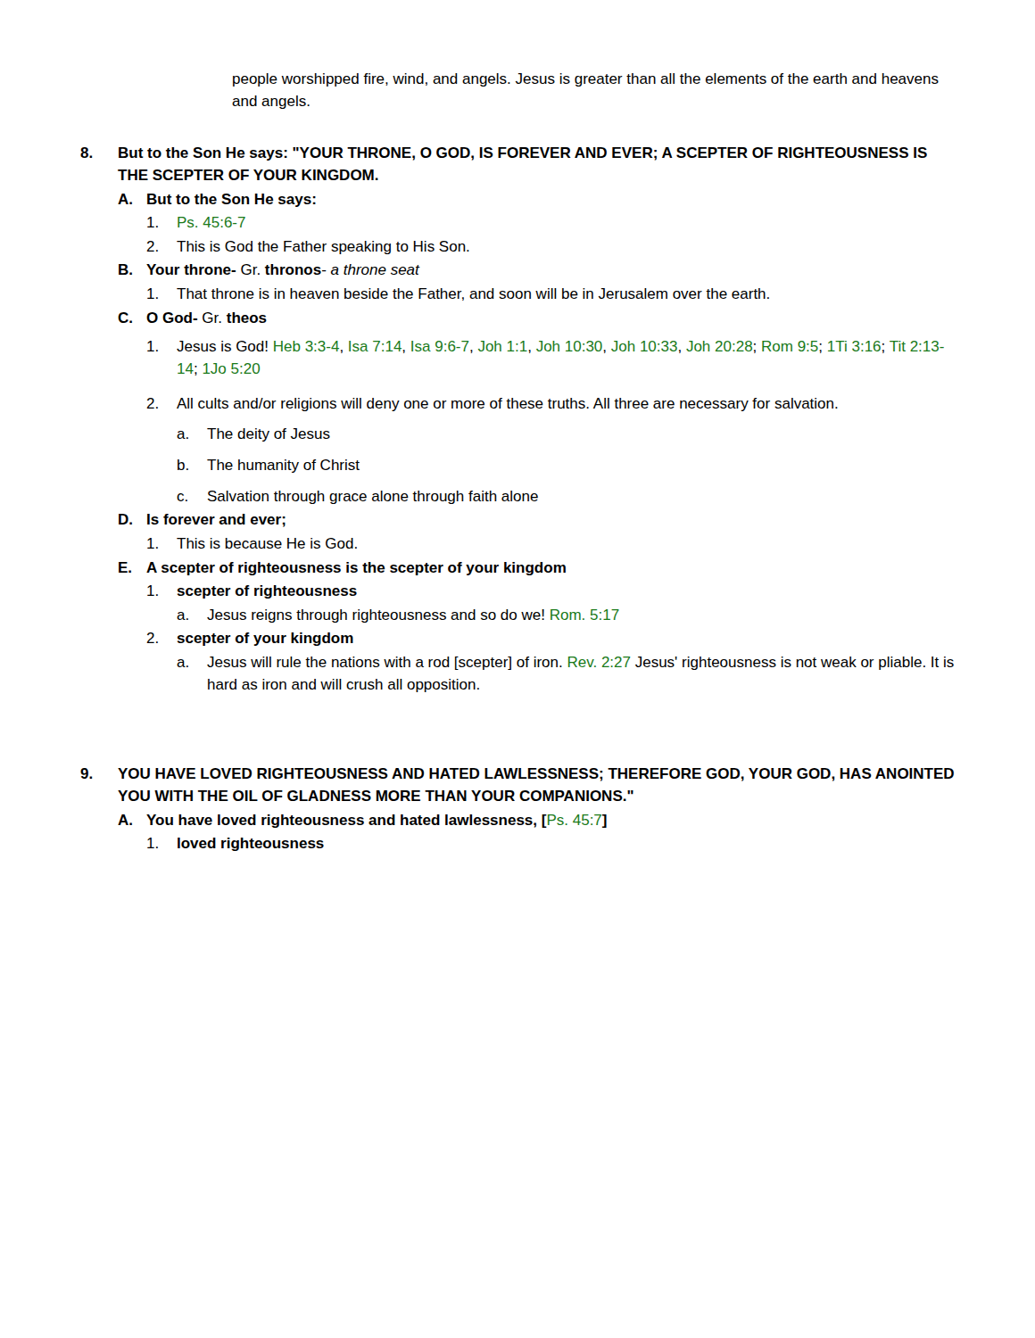people worshipped fire, wind, and angels. Jesus is greater than all the elements of the earth and heavens and angels.
8. But to the Son He says: "YOUR THRONE, O GOD, IS FOREVER AND EVER; A SCEPTER OF RIGHTEOUSNESS IS THE SCEPTER OF YOUR KINGDOM.
A. But to the Son He says:
1. Ps. 45:6-7
2. This is God the Father speaking to His Son.
B. Your throne- Gr. thronos- a throne seat
1. That throne is in heaven beside the Father, and soon will be in Jerusalem over the earth.
C. O God- Gr. theos
1. Jesus is God! Heb 3:3-4, Isa 7:14, Isa 9:6-7, Joh 1:1, Joh 10:30, Joh 10:33, Joh 20:28; Rom 9:5; 1Ti 3:16; Tit 2:13-14; 1Jo 5:20
2. All cults and/or religions will deny one or more of these truths. All three are necessary for salvation.
a. The deity of Jesus
b. The humanity of Christ
c. Salvation through grace alone through faith alone
D. Is forever and ever;
1. This is because He is God.
E. A scepter of righteousness is the scepter of your kingdom
1. scepter of righteousness
a. Jesus reigns through righteousness and so do we! Rom. 5:17
2. scepter of your kingdom
a. Jesus will rule the nations with a rod [scepter] of iron. Rev. 2:27 Jesus' righteousness is not weak or pliable. It is hard as iron and will crush all opposition.
9. YOU HAVE LOVED RIGHTEOUSNESS AND HATED LAWLESSNESS; THEREFORE GOD, YOUR GOD, HAS ANOINTED YOU WITH THE OIL OF GLADNESS MORE THAN YOUR COMPANIONS."
A. You have loved righteousness and hated lawlessness, [Ps. 45:7]
1. loved righteousness